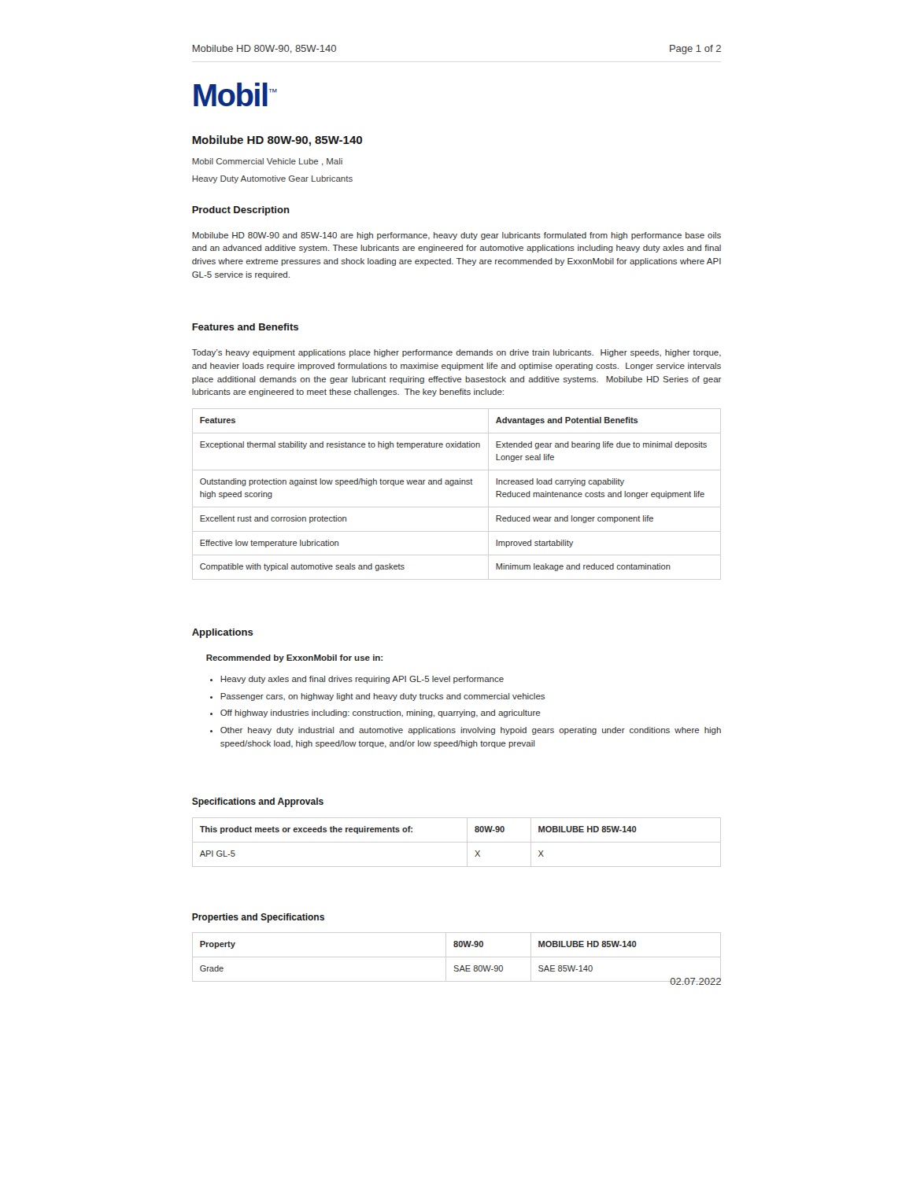Mobilube HD 80W-90, 85W-140 Page 1 of 2
Mobil™
Mobilube HD 80W-90, 85W-140
Mobil Commercial Vehicle Lube , Mali
Heavy Duty Automotive Gear Lubricants
Product Description
Mobilube HD 80W-90 and 85W-140 are high performance, heavy duty gear lubricants formulated from high performance base oils and an advanced additive system. These lubricants are engineered for automotive applications including heavy duty axles and final drives where extreme pressures and shock loading are expected. They are recommended by ExxonMobil for applications where API GL-5 service is required.
Features and Benefits
Today’s heavy equipment applications place higher performance demands on drive train lubricants. Higher speeds, higher torque, and heavier loads require improved formulations to maximise equipment life and optimise operating costs. Longer service intervals place additional demands on the gear lubricant requiring effective basestock and additive systems. Mobilube HD Series of gear lubricants are engineered to meet these challenges. The key benefits include:
| Features | Advantages and Potential Benefits |
| --- | --- |
| Exceptional thermal stability and resistance to high temperature oxidation | Extended gear and bearing life due to minimal deposits Longer seal life |
| Outstanding protection against low speed/high torque wear and against high speed scoring | Increased load carrying capability Reduced maintenance costs and longer equipment life |
| Excellent rust and corrosion protection | Reduced wear and longer component life |
| Effective low temperature lubrication | Improved startability |
| Compatible with typical automotive seals and gaskets | Minimum leakage and reduced contamination |
Applications
Recommended by ExxonMobil for use in:
Heavy duty axles and final drives requiring API GL-5 level performance
Passenger cars, on highway light and heavy duty trucks and commercial vehicles
Off highway industries including: construction, mining, quarrying, and agriculture
Other heavy duty industrial and automotive applications involving hypoid gears operating under conditions where high speed/shock load, high speed/low torque, and/or low speed/high torque prevail
Specifications and Approvals
| This product meets or exceeds the requirements of: | 80W-90 | MOBILUBE HD 85W-140 |
| --- | --- | --- |
| API GL-5 | X | X |
Properties and Specifications
| Property | 80W-90 | MOBILUBE HD 85W-140 |
| --- | --- | --- |
| Grade | SAE 80W-90 | SAE 85W-140 |
02.07.2022